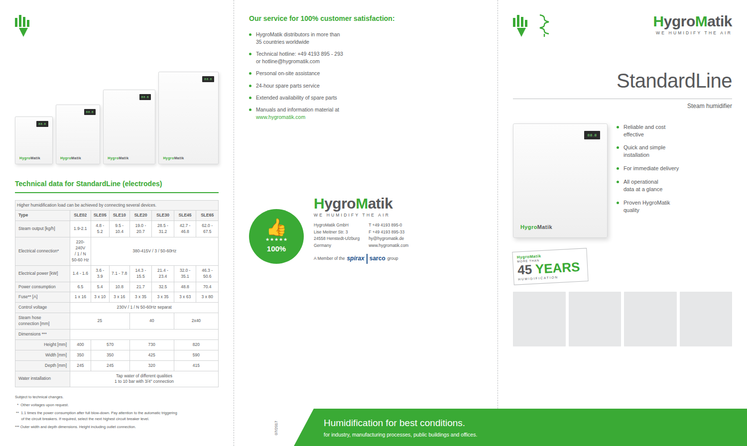88.8 Hygro Matik
88.8 Hygro Matik
88.8 Hygro Matik
88.8 Hygro Matik
Technical data for StandardLine (electrodes)
| Higher humidification load can be achieved by connecting several devices. |
| Type | SLE02 | SLE05 | SLE10 | SLE20 | SLE30 | SLE45 | SLE65 |
| Steam output [kg/h] | 1.9-2.1 | 4.8 - 5.2 | 9.5 - 10.4 | 19.0 - 20.7 | 28.5 - 31.2 | 42.7 - 46.8 | 62.0 - 67.5 |
| Electrical connection* | 220-240V / 1 / N 50-60 Hz | 380-415V / 3 / 50-60Hz |
| Electrical power [kW] | 1.4 - 1.6 | 3.6 - 3.9 | 7.1 - 7.8 | 14.3 - 15.5 | 21.4 - 23.4 | 32.0 - 35.1 | 46.3 - 50.6 |
| Power consumption | 6.5 | 5.4 | 10.8 | 21.7 | 32.5 | 48.8 | 70.4 |
| Fuse** [A] | 1 x 16 | 3 x 10 | 3 x 16 | 3 x 35 | 3 x 35 | 3 x 63 | 3 x 80 |
| Control voltage | 230V / 1 / N 50-60Hz separat |
| Steam hose connection [mm] | 25 | 40 | 2x40 |
| Dimensions *** | |
| Height [mm] | 400 | 570 | 730 | 820 |
| Width [mm] | 350 | 350 | 425 | 590 |
| Depth [mm] | 245 | 245 | 320 | 415 |
| Water installation | Tap water of different qualities 1 to 10 bar with 3/4" connection |
Subject to technical changes.
* Other voltages upon request.
** 1.1 times the power consumption after full blow-down. Pay attention to the automatic triggering
of the circuit breakers. If required, select the next highest circuit breaker level.
*** Outer width and depth dimensions. Height including outlet connection.
Our service for 100% customer satisfaction:
HygroMatik distributors in more than
35 countries worldwide
Technical hotline: +49 4193 895 - 293
or hotline@hygromatik.com
Personal on-site assistance
24-hour spare parts service
Extended availability of spare parts
Manuals and information material at
www.hygromatik.com
👍
★★★★★
100%
HygroMatik
WE HUMIDIFY THE AIR
HygroMatik GmbH
Lise Meitner Str. 3
24558 Henstedt-Ulzburg
Germany
T +49 4193 895-0
F +49 4193 895-33
hy@hygromatik.de
www.hygromatik.com
A Member of the spirax sarco group
HygroMatik
WE HUMIDIFY THE AIR
StandardLine
Steam humidifier
88.8 Hygro Matik
Reliable and cost
effective
Quick and simple
installation
For immediate delivery
All operational
data at a glance
Proven HygroMatik
quality
HygroMatik
MORE THAN
45 YEARS
HUMIDIFICATION
Humidification for best conditions.
for industry, manufacturing processes, public buildings and offices.
07/2017